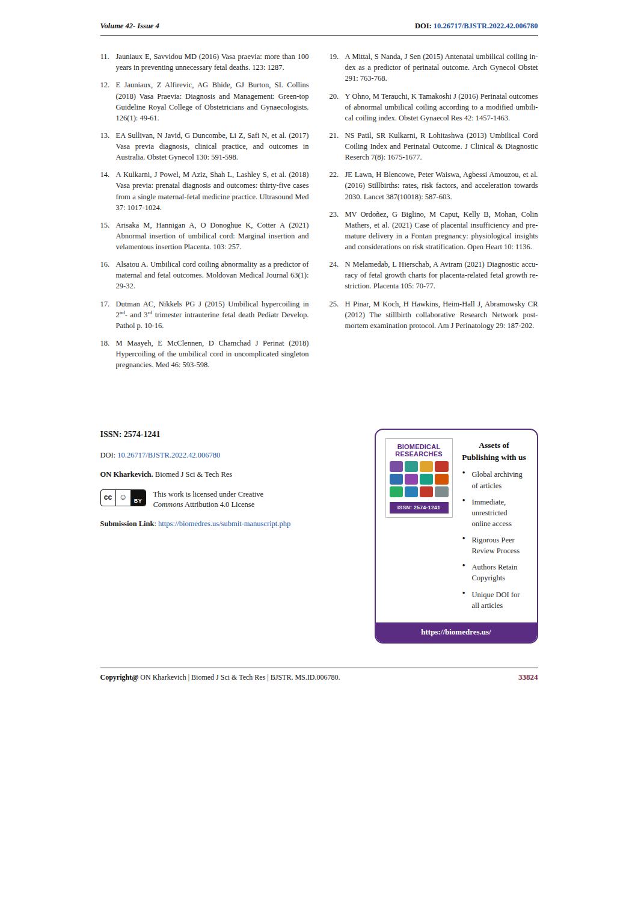Volume 42- Issue 4
DOI: 10.26717/BJSTR.2022.42.006780
11. Jauniaux E, Savvidou MD (2016) Vasa praevia: more than 100 years in preventing unnecessary fetal deaths. 123: 1287.
12. E Jauniaux, Z Alfirevic, AG Bhide, GJ Burton, SL Collins (2018) Vasa Praevia: Diagnosis and Management: Green-top Guideline Royal College of Obstetricians and Gynaecologists. 126(1): 49-61.
13. EA Sullivan, N Javid, G Duncombe, Li Z, Safi N, et al. (2017) Vasa previa diagnosis, clinical practice, and outcomes in Australia. Obstet Gynecol 130: 591-598.
14. A Kulkarni, J Powel, M Aziz, Shah L, Lashley S, et al. (2018) Vasa previa: prenatal diagnosis and outcomes: thirty-five cases from a single maternal-fetal medicine practice. Ultrasound Med 37: 1017-1024.
15. Arisaka M, Hannigan A, O Donoghue K, Cotter A (2021) Abnormal insertion of umbilical cord: Marginal insertion and velamentous insertion Placenta. 103: 257.
16. Alsatou A. Umbilical cord coiling abnormality as a predictor of maternal and fetal outcomes. Moldovan Medical Journal 63(1): 29-32.
17. Dutman AC, Nikkels PG J (2015) Umbilical hypercoiling in 2nd- and 3rd trimester intrauterine fetal death Pediatr Develop. Pathol p. 10-16.
18. M Maayeh, E McClennen, D Chamchad J Perinat (2018) Hypercoiling of the umbilical cord in uncomplicated singleton pregnancies. Med 46: 593-598.
19. A Mittal, S Nanda, J Sen (2015) Antenatal umbilical coiling index as a predictor of perinatal outcome. Arch Gynecol Obstet 291: 763-768.
20. Y Ohno, M Terauchi, K Tamakoshi J (2016) Perinatal outcomes of abnormal umbilical coiling according to a modified umbilical coiling index. Obstet Gynaecol Res 42: 1457-1463.
21. NS Patil, SR Kulkarni, R Lohitashwa (2013) Umbilical Cord Coiling Index and Perinatal Outcome. J Clinical & Diagnostic Reserch 7(8): 1675-1677.
22. JE Lawn, H Blencowe, Peter Waiswa, Agbessi Amouzou, et al. (2016) Stillbirths: rates, risk factors, and acceleration towards 2030. Lancet 387(10018): 587-603.
23. MV Ordoñez, G Biglino, M Caput, Kelly B, Mohan, Colin Mathers, et al. (2021) Case of placental insufficiency and premature delivery in a Fontan pregnancy: physiological insights and considerations on risk stratification. Open Heart 10: 1136.
24. N Melamedab, L Hierschab, A Aviram (2021) Diagnostic accuracy of fetal growth charts for placenta-related fetal growth restriction. Placenta 105: 70-77.
25. H Pinar, M Koch, H Hawkins, Heim-Hall J, Abramowsky CR (2012) The stillbirth collaborative Research Network postmortem examination protocol. Am J Perinatology 29: 187-202.
ISSN: 2574-1241
DOI: 10.26717/BJSTR.2022.42.006780
ON Kharkevich. Biomed J Sci & Tech Res
cc
☺
BY
This work is licensed under Creative
Commons Attribution 4.0 License
Submission Link: https://biomedres.us/submit-manuscript.php
BIOMEDICAL RESEARCHES
ISSN: 2574-1241
Assets of Publishing with us
Global archiving of articles
Immediate, unrestricted online access
Rigorous Peer Review Process
Authors Retain Copyrights
Unique DOI for all articles
https://biomedres.us/
Copyright@ ON Kharkevich | Biomed J Sci & Tech Res | BJSTR. MS.ID.006780.
33824